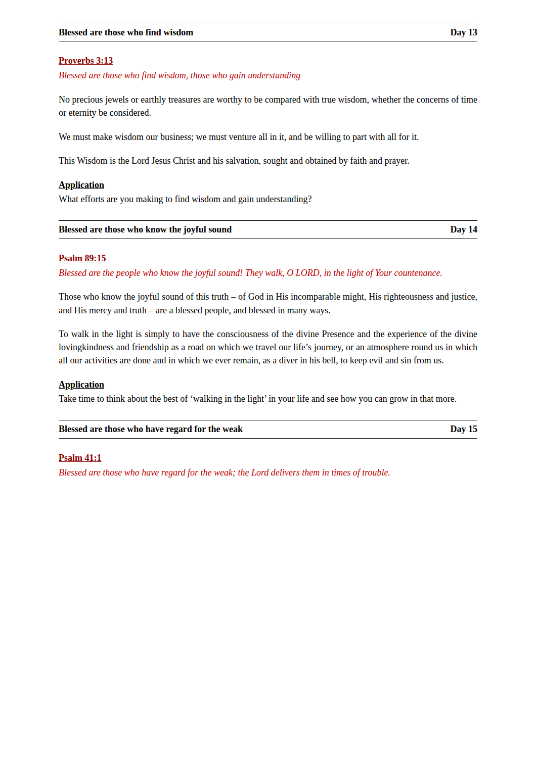Blessed are those who find wisdom Day 13
Proverbs 3:13
Blessed are those who find wisdom, those who gain understanding
No precious jewels or earthly treasures are worthy to be compared with true wisdom, whether the concerns of time or eternity be considered.
We must make wisdom our business; we must venture all in it, and be willing to part with all for it.
This Wisdom is the Lord Jesus Christ and his salvation, sought and obtained by faith and prayer.
Application
What efforts are you making to find wisdom and gain understanding?
Blessed are those who know the joyful sound Day 14
Psalm 89:15
Blessed are the people who know the joyful sound! They walk, O LORD, in the light of Your countenance.
Those who know the joyful sound of this truth – of God in His incomparable might, His righteousness and justice, and His mercy and truth – are a blessed people, and blessed in many ways.
To walk in the light is simply to have the consciousness of the divine Presence and the experience of the divine lovingkindness and friendship as a road on which we travel our life’s journey, or an atmosphere round us in which all our activities are done and in which we ever remain, as a diver in his bell, to keep evil and sin from us.
Application
Take time to think about the best of ‘walking in the light’ in your life and see how you can grow in that more.
Blessed are those who have regard for the weak Day 15
Psalm 41:1
Blessed are those who have regard for the weak; the Lord delivers them in times of trouble.